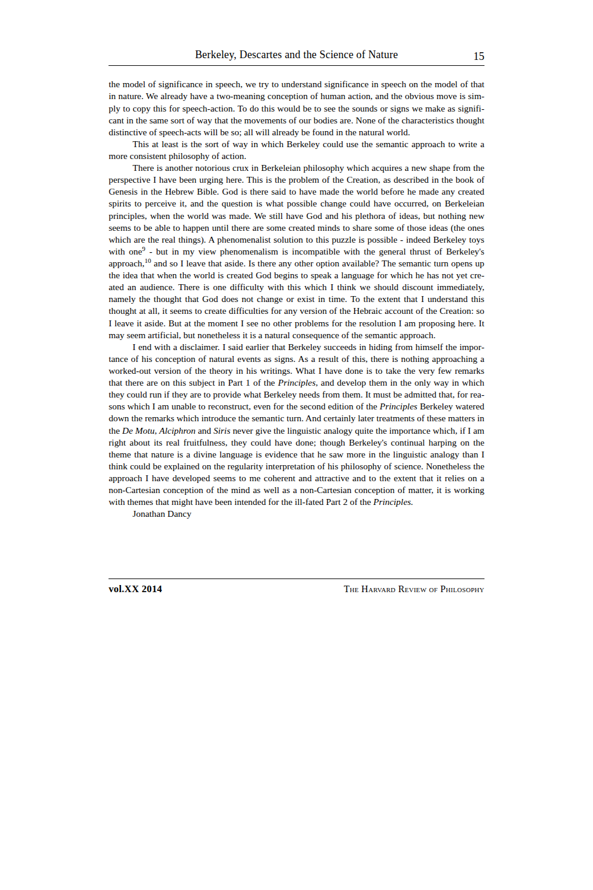Berkeley, Descartes and the Science of Nature 15
the model of significance in speech, we try to understand significance in speech on the model of that in nature. We already have a two-meaning conception of human action, and the obvious move is simply to copy this for speech-action. To do this would be to see the sounds or signs we make as significant in the same sort of way that the movements of our bodies are. None of the characteristics thought distinctive of speech-acts will be so; all will already be found in the natural world.
This at least is the sort of way in which Berkeley could use the semantic approach to write a more consistent philosophy of action.
There is another notorious crux in Berkeleian philosophy which acquires a new shape from the perspective I have been urging here. This is the problem of the Creation, as described in the book of Genesis in the Hebrew Bible. God is there said to have made the world before he made any created spirits to perceive it, and the question is what possible change could have occurred, on Berkeleian principles, when the world was made. We still have God and his plethora of ideas, but nothing new seems to be able to happen until there are some created minds to share some of those ideas (the ones which are the real things). A phenomenalist solution to this puzzle is possible - indeed Berkeley toys with one9 - but in my view phenomenalism is incompatible with the general thrust of Berkeley's approach,10 and so I leave that aside. Is there any other option available? The semantic turn opens up the idea that when the world is created God begins to speak a language for which he has not yet created an audience. There is one difficulty with this which I think we should discount immediately, namely the thought that God does not change or exist in time. To the extent that I understand this thought at all, it seems to create difficulties for any version of the Hebraic account of the Creation: so I leave it aside. But at the moment I see no other problems for the resolution I am proposing here. It may seem artificial, but nonetheless it is a natural consequence of the semantic approach.
I end with a disclaimer. I said earlier that Berkeley succeeds in hiding from himself the importance of his conception of natural events as signs. As a result of this, there is nothing approaching a worked-out version of the theory in his writings. What I have done is to take the very few remarks that there are on this subject in Part 1 of the Principles, and develop them in the only way in which they could run if they are to provide what Berkeley needs from them. It must be admitted that, for reasons which I am unable to reconstruct, even for the second edition of the Principles Berkeley watered down the remarks which introduce the semantic turn. And certainly later treatments of these matters in the De Motu, Alciphron and Siris never give the linguistic analogy quite the importance which, if I am right about its real fruitfulness, they could have done; though Berkeley's continual harping on the theme that nature is a divine language is evidence that he saw more in the linguistic analogy than I think could be explained on the regularity interpretation of his philosophy of science. Nonetheless the approach I have developed seems to me coherent and attractive and to the extent that it relies on a non-Cartesian conception of the mind as well as a non-Cartesian conception of matter, it is working with themes that might have been intended for the ill-fated Part 2 of the Principles.
Jonathan Dancy
vol.XX 2014 The Harvard Review of Philosophy